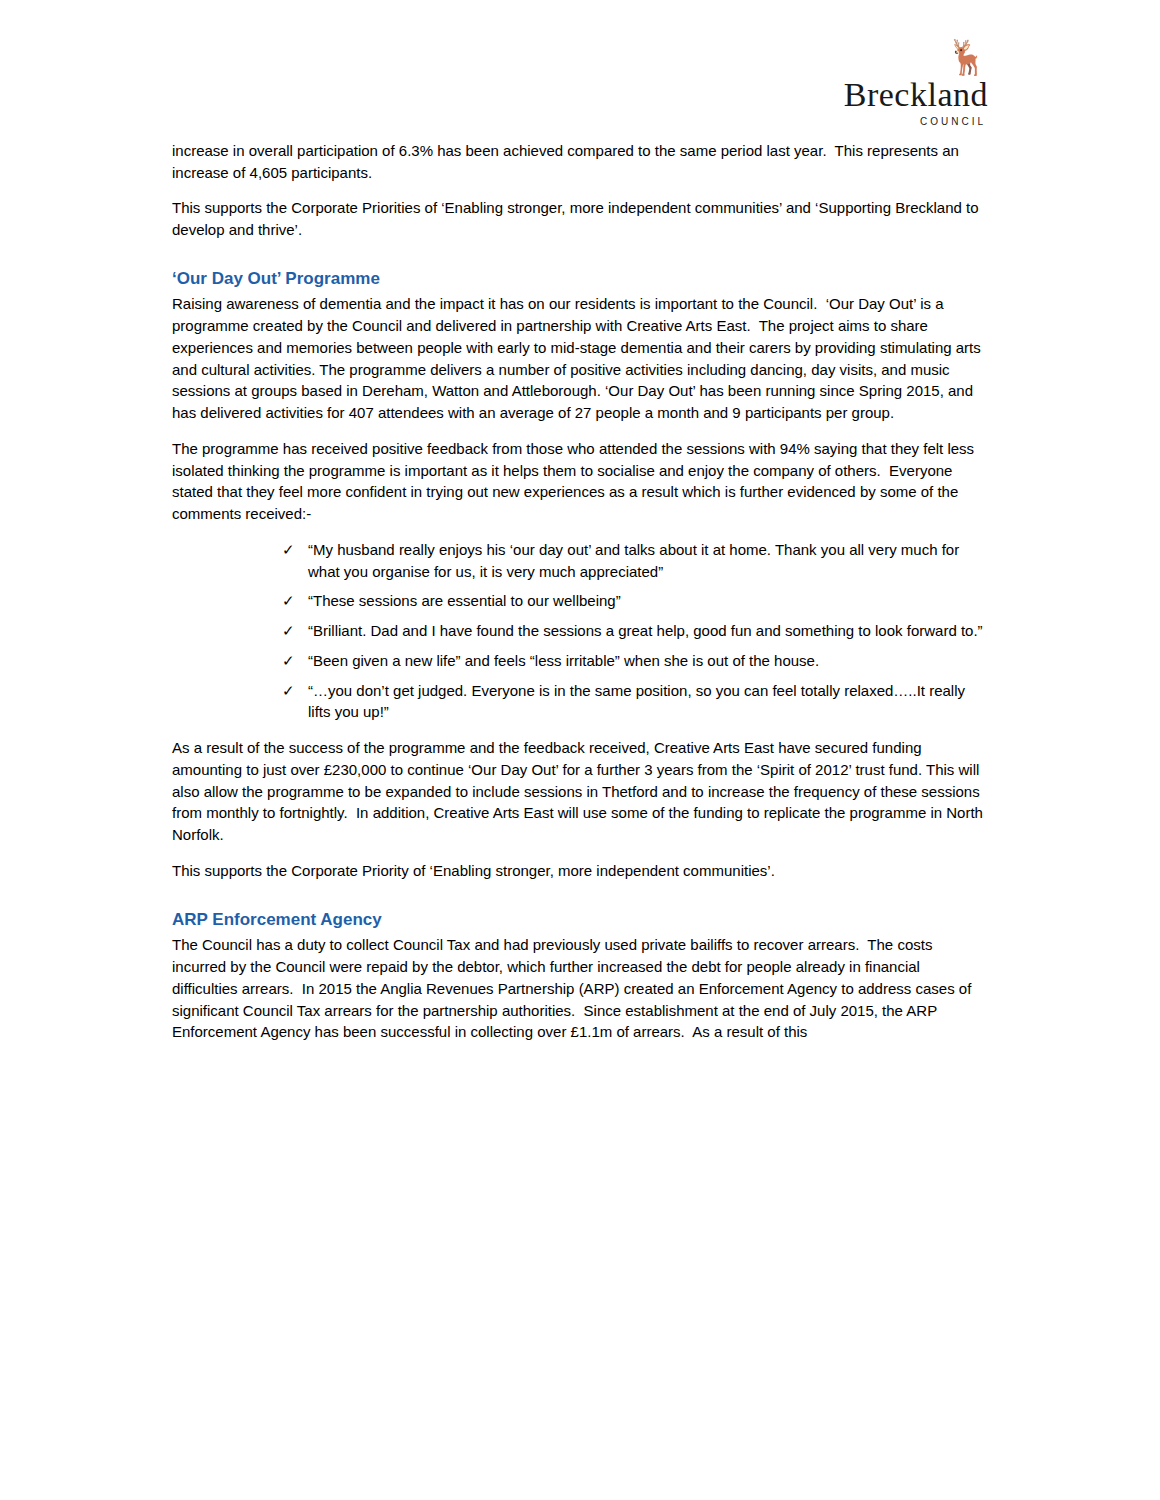🦌
Breckland
COUNCIL
increase in overall participation of 6.3% has been achieved compared to the same period last year. This represents an increase of 4,605 participants.
This supports the Corporate Priorities of ‘Enabling stronger, more independent communities’ and ‘Supporting Breckland to develop and thrive’.
‘Our Day Out’ Programme
Raising awareness of dementia and the impact it has on our residents is important to the Council. ‘Our Day Out’ is a programme created by the Council and delivered in partnership with Creative Arts East. The project aims to share experiences and memories between people with early to mid-stage dementia and their carers by providing stimulating arts and cultural activities. The programme delivers a number of positive activities including dancing, day visits, and music sessions at groups based in Dereham, Watton and Attleborough. ‘Our Day Out’ has been running since Spring 2015, and has delivered activities for 407 attendees with an average of 27 people a month and 9 participants per group.
The programme has received positive feedback from those who attended the sessions with 94% saying that they felt less isolated thinking the programme is important as it helps them to socialise and enjoy the company of others. Everyone stated that they feel more confident in trying out new experiences as a result which is further evidenced by some of the comments received:-
“My husband really enjoys his ‘our day out’ and talks about it at home. Thank you all very much for what you organise for us, it is very much appreciated”
“These sessions are essential to our wellbeing”
“Brilliant. Dad and I have found the sessions a great help, good fun and something to look forward to.”
“Been given a new life” and feels “less irritable” when she is out of the house.
“…you don’t get judged. Everyone is in the same position, so you can feel totally relaxed…..It really lifts you up!”
As a result of the success of the programme and the feedback received, Creative Arts East have secured funding amounting to just over £230,000 to continue ‘Our Day Out’ for a further 3 years from the ‘Spirit of 2012’ trust fund. This will also allow the programme to be expanded to include sessions in Thetford and to increase the frequency of these sessions from monthly to fortnightly. In addition, Creative Arts East will use some of the funding to replicate the programme in North Norfolk.
This supports the Corporate Priority of ‘Enabling stronger, more independent communities’.
ARP Enforcement Agency
The Council has a duty to collect Council Tax and had previously used private bailiffs to recover arrears. The costs incurred by the Council were repaid by the debtor, which further increased the debt for people already in financial difficulties arrears. In 2015 the Anglia Revenues Partnership (ARP) created an Enforcement Agency to address cases of significant Council Tax arrears for the partnership authorities. Since establishment at the end of July 2015, the ARP Enforcement Agency has been successful in collecting over £1.1m of arrears. As a result of this